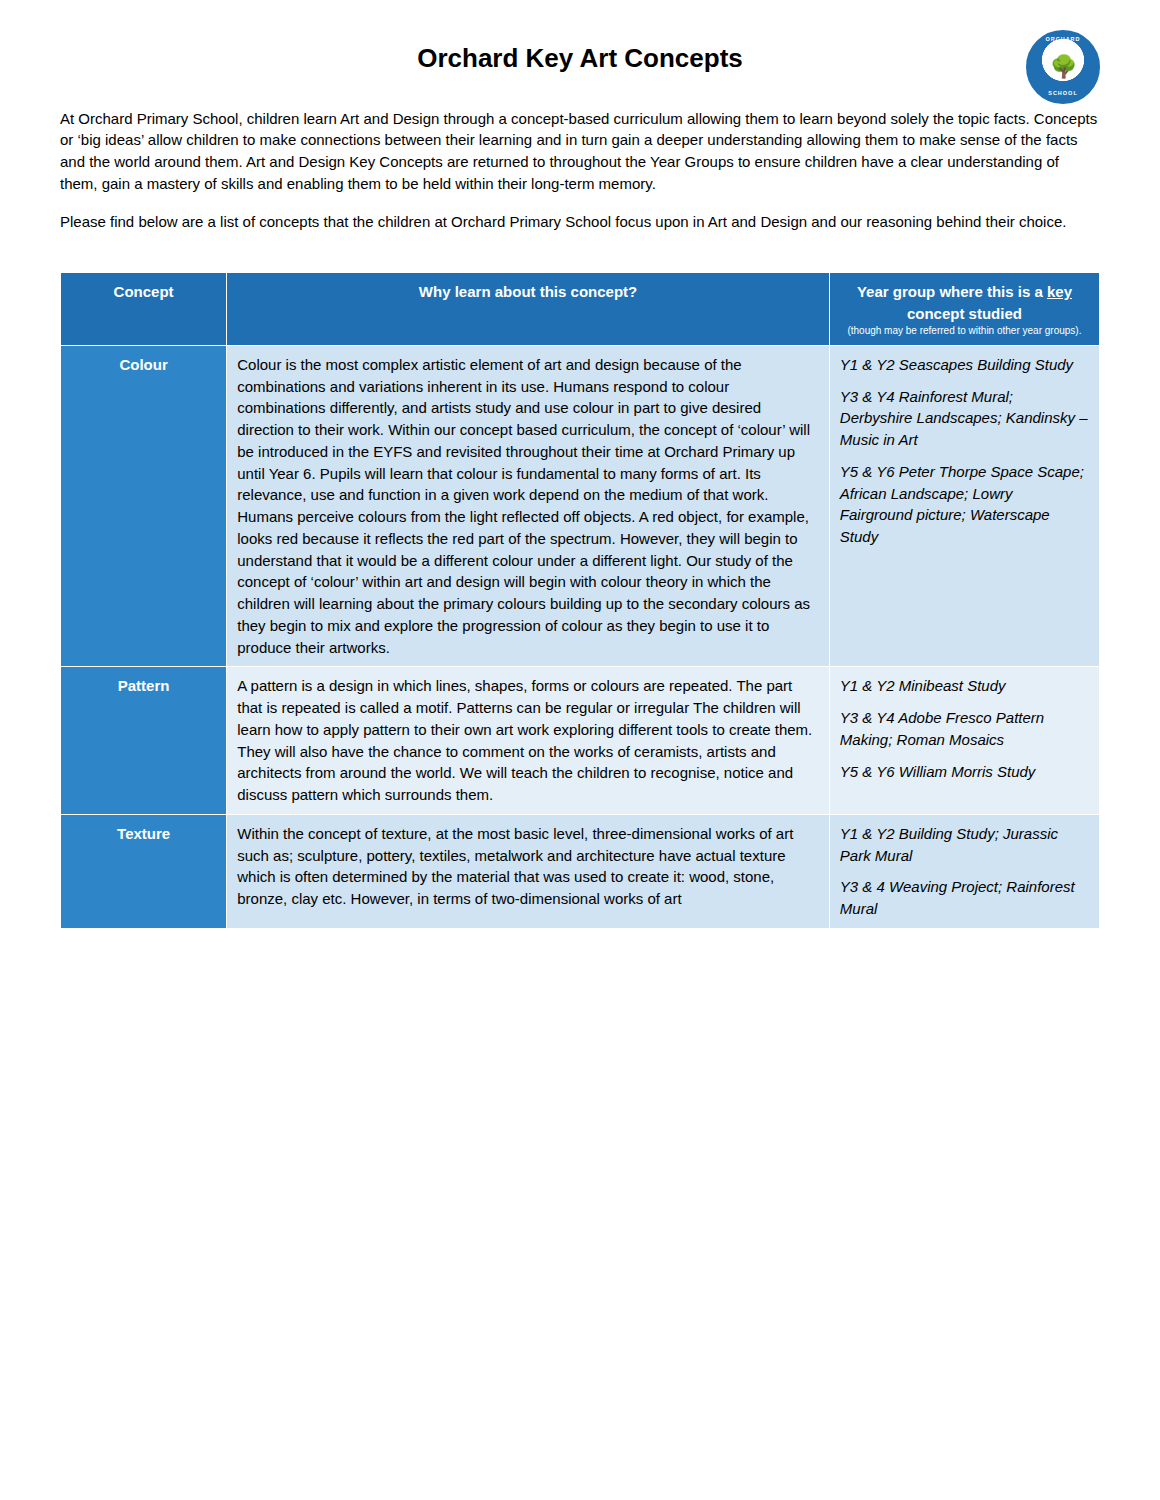Orchard Key Art Concepts
ORCHARD 🌳 SCHOOL
At Orchard Primary School, children learn Art and Design through a concept-based curriculum allowing them to learn beyond solely the topic facts. Concepts or ‘big ideas’ allow children to make connections between their learning and in turn gain a deeper understanding allowing them to make sense of the facts and the world around them. Art and Design Key Concepts are returned to throughout the Year Groups to ensure children have a clear understanding of them, gain a mastery of skills and enabling them to be held within their long-term memory.
Please find below are a list of concepts that the children at Orchard Primary School focus upon in Art and Design and our reasoning behind their choice.
| Concept | Why learn about this concept? | Year group where this is a key concept studied (though may be referred to within other year groups). |
| --- | --- | --- |
| Colour | Colour is the most complex artistic element of art and design because of the combinations and variations inherent in its use. Humans respond to colour combinations differently, and artists study and use colour in part to give desired direction to their work. Within our concept based curriculum, the concept of ‘colour’ will be introduced in the EYFS and revisited throughout their time at Orchard Primary up until Year 6. Pupils will learn that colour is fundamental to many forms of art. Its relevance, use and function in a given work depend on the medium of that work. Humans perceive colours from the light reflected off objects. A red object, for example, looks red because it reflects the red part of the spectrum. However, they will begin to understand that it would be a different colour under a different light. Our study of the concept of ‘colour’ within art and design will begin with colour theory in which the children will learning about the primary colours building up to the secondary colours as they begin to mix and explore the progression of colour as they begin to use it to produce their artworks. | Y1 & Y2 Seascapes Building Study Y3 & Y4 Rainforest Mural; Derbyshire Landscapes; Kandinsky – Music in Art Y5 & Y6 Peter Thorpe Space Scape; African Landscape; Lowry Fairground picture; Waterscape Study |
| Pattern | A pattern is a design in which lines, shapes, forms or colours are repeated. The part that is repeated is called a motif. Patterns can be regular or irregular The children will learn how to apply pattern to their own art work exploring different tools to create them. They will also have the chance to comment on the works of ceramists, artists and architects from around the world. We will teach the children to recognise, notice and discuss pattern which surrounds them. | Y1 & Y2 Minibeast Study Y3 & Y4 Adobe Fresco Pattern Making; Roman Mosaics Y5 & Y6 William Morris Study |
| Texture | Within the concept of texture, at the most basic level, three-dimensional works of art such as; sculpture, pottery, textiles, metalwork and architecture have actual texture which is often determined by the material that was used to create it: wood, stone, bronze, clay etc. However, in terms of two-dimensional works of art | Y1 & Y2 Building Study; Jurassic Park Mural Y3 & 4 Weaving Project; Rainforest Mural |